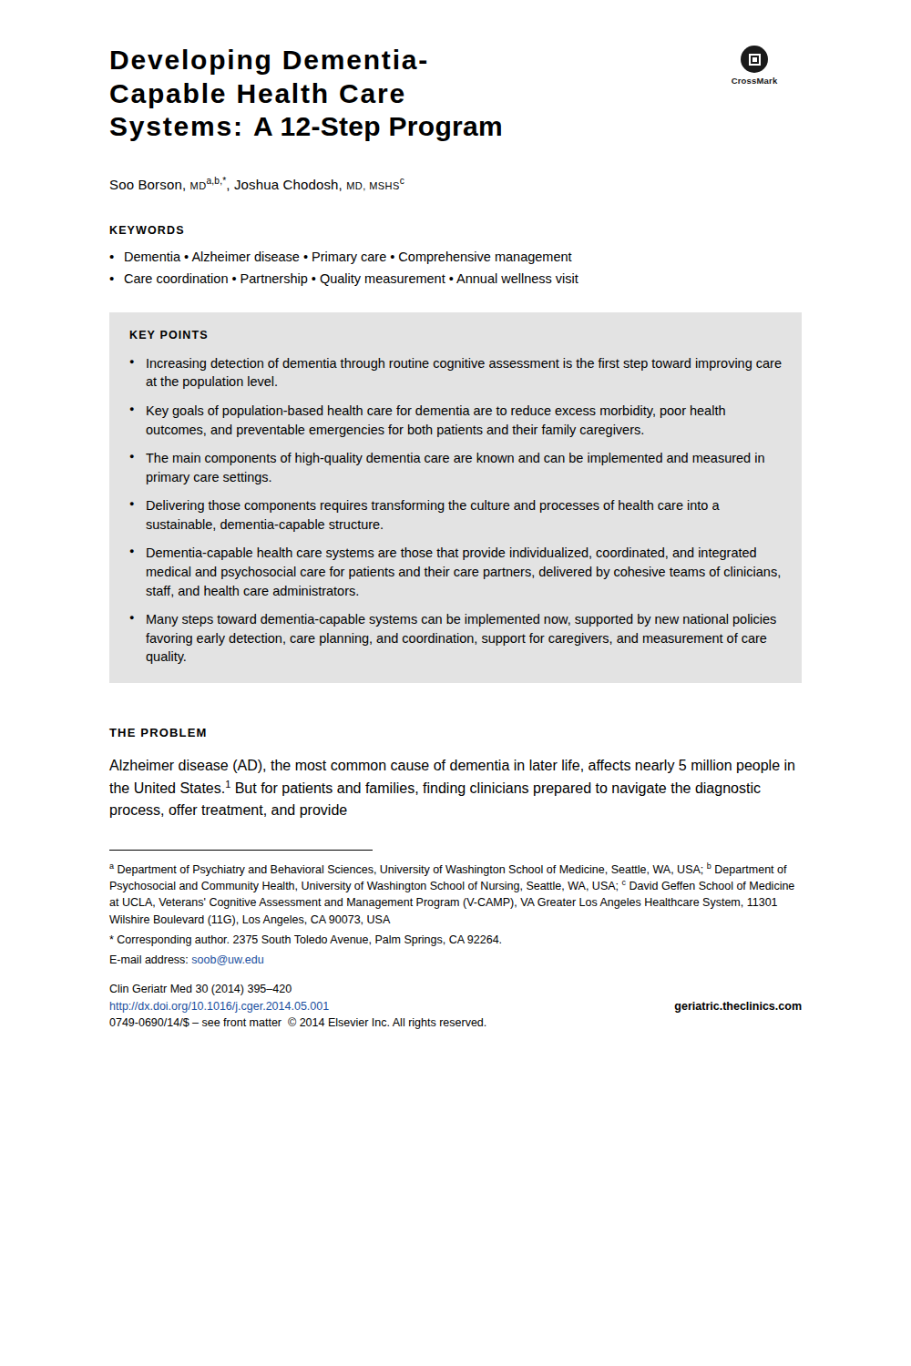CrossMark
Developing Dementia-
Capable Health Care
Systems: A 12-Step Program
Soo Borson, MDa,b,*, Joshua Chodosh, MD, MSHSc
KEYWORDS
Dementia • Alzheimer disease • Primary care • Comprehensive management
Care coordination • Partnership • Quality measurement • Annual wellness visit
KEY POINTS
Increasing detection of dementia through routine cognitive assessment is the first step toward improving care at the population level.
Key goals of population-based health care for dementia are to reduce excess morbidity, poor health outcomes, and preventable emergencies for both patients and their family caregivers.
The main components of high-quality dementia care are known and can be implemented and measured in primary care settings.
Delivering those components requires transforming the culture and processes of health care into a sustainable, dementia-capable structure.
Dementia-capable health care systems are those that provide individualized, coordinated, and integrated medical and psychosocial care for patients and their care partners, delivered by cohesive teams of clinicians, staff, and health care administrators.
Many steps toward dementia-capable systems can be implemented now, supported by new national policies favoring early detection, care planning, and coordination, support for caregivers, and measurement of care quality.
THE PROBLEM
Alzheimer disease (AD), the most common cause of dementia in later life, affects nearly 5 million people in the United States.1 But for patients and families, finding clinicians prepared to navigate the diagnostic process, offer treatment, and provide
a Department of Psychiatry and Behavioral Sciences, University of Washington School of Medicine, Seattle, WA, USA; b Department of Psychosocial and Community Health, University of Washington School of Nursing, Seattle, WA, USA; c David Geffen School of Medicine at UCLA, Veterans' Cognitive Assessment and Management Program (V-CAMP), VA Greater Los Angeles Healthcare System, 11301 Wilshire Boulevard (11G), Los Angeles, CA 90073, USA
* Corresponding author. 2375 South Toledo Avenue, Palm Springs, CA 92264.
E-mail address: soob@uw.edu
Clin Geriatr Med 30 (2014) 395–420
http://dx.doi.org/10.1016/j.cger.2014.05.001 geriatric.theclinics.com
0749-0690/14/$ – see front matter © 2014 Elsevier Inc. All rights reserved.